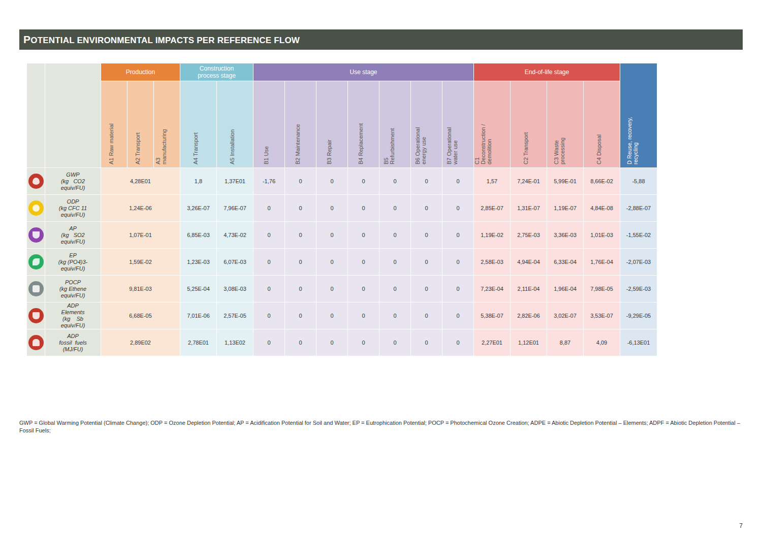POTENTIAL ENVIRONMENTAL IMPACTS PER REFERENCE FLOW
| | | Production | Construction process stage | Use stage | End-of-life stage | D Reuse, recovery, recycling |
| A1 Raw material | A2 Transport | A3 manufacturing | A4 Transport | A5 Installation | B1 Use | B2 Maintenance | B3 Repair | B4 Replacement | B5 Refurbishment | B6 Operational energy use | B7 Operational water use | C1 Deconstruction / demolition | C2 Transport | C3 Waste processing | C4 Disposal |
| | GWP (kg CO2 equiv/FU) | 4,28E01 | 1,8 | 1,37E01 | -1,76 | 0 | 0 | 0 | 0 | 0 | 0 | 1,57 | 7,24E-01 | 5,99E-01 | 8,66E-02 | -5,88 |
| | ODP (kg CFC 11 equiv/FU) | 1,24E-06 | 3,26E-07 | 7,96E-07 | 0 | 0 | 0 | 0 | 0 | 0 | 0 | 2,85E-07 | 1,31E-07 | 1,19E-07 | 4,84E-08 | -2,88E-07 |
| | AP (kg SO2 equiv/FU) | 1,07E-01 | 6,85E-03 | 4,73E-02 | 0 | 0 | 0 | 0 | 0 | 0 | 0 | 1,19E-02 | 2,75E-03 | 3,36E-03 | 1,01E-03 | -1,55E-02 |
| | EP (kg (PO4)3- equiv/FU) | 1,59E-02 | 1,23E-03 | 6,07E-03 | 0 | 0 | 0 | 0 | 0 | 0 | 0 | 2,58E-03 | 4,94E-04 | 6,33E-04 | 1,76E-04 | -2,07E-03 |
| | POCP (kg Ethene equiv/FU) | 9,81E-03 | 5,25E-04 | 3,08E-03 | 0 | 0 | 0 | 0 | 0 | 0 | 0 | 7,23E-04 | 2,11E-04 | 1,96E-04 | 7,98E-05 | -2,59E-03 |
| | ADP Elements (kg Sb equiv/FU) | 6,68E-05 | 7,01E-06 | 2,57E-05 | 0 | 0 | 0 | 0 | 0 | 0 | 0 | 5,38E-07 | 2,82E-06 | 3,02E-07 | 3,53E-07 | -9,29E-05 |
| | ADP fossil fuels (MJ/FU) | 2,89E02 | 2,78E01 | 1,13E02 | 0 | 0 | 0 | 0 | 0 | 0 | 0 | 2,27E01 | 1,12E01 | 8,87 | 4,09 | -6,13E01 |
GWP = Global Warming Potential (Climate Change); ODP = Ozone Depletion Potential; AP = Acidification Potential for Soil and Water; EP = Eutrophication Potential; POCP = Photochemical Ozone Creation; ADPE = Abiotic Depletion Potential – Elements; ADPF = Abiotic Depletion Potential – Fossil Fuels;
7